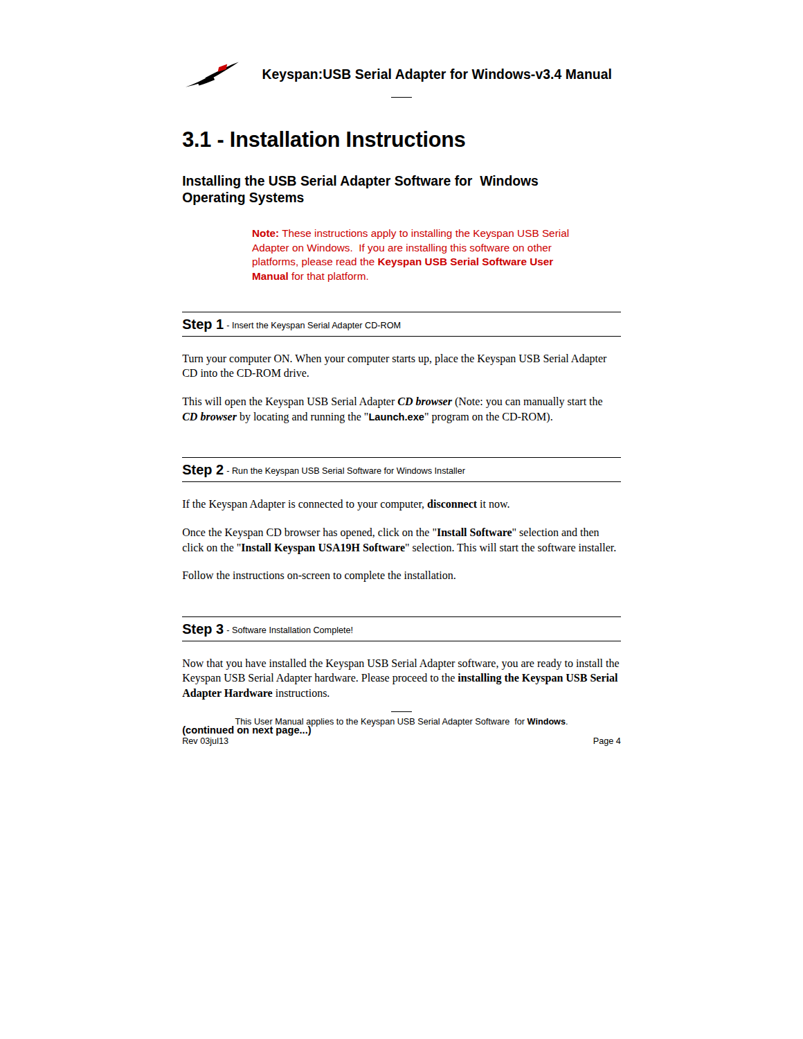Keyspan:USB Serial Adapter for Windows-v3.4 Manual
3.1 - Installation Instructions
Installing the USB Serial Adapter Software for Windows
Operating Systems
Note: These instructions apply to installing the Keyspan USB Serial Adapter on Windows. If you are installing this software on other platforms, please read the Keyspan USB Serial Software User Manual for that platform.
Step 1 - Insert the Keyspan Serial Adapter CD-ROM
Turn your computer ON. When your computer starts up, place the Keyspan USB Serial Adapter CD into the CD-ROM drive.
This will open the Keyspan USB Serial Adapter CD browser (Note: you can manually start the CD browser by locating and running the "Launch.exe" program on the CD-ROM).
Step 2 - Run the Keyspan USB Serial Software for Windows Installer
If the Keyspan Adapter is connected to your computer, disconnect it now.
Once the Keyspan CD browser has opened, click on the "Install Software" selection and then click on the "Install Keyspan USA19H Software" selection. This will start the software installer.
Follow the instructions on-screen to complete the installation.
Step 3 - Software Installation Complete!
Now that you have installed the Keyspan USB Serial Adapter software, you are ready to install the Keyspan USB Serial Adapter hardware. Please proceed to the installing the Keyspan USB Serial Adapter Hardware instructions.
(continued on next page...)
This User Manual applies to the Keyspan USB Serial Adapter Software for Windows.
Rev 03jul13
Page 4